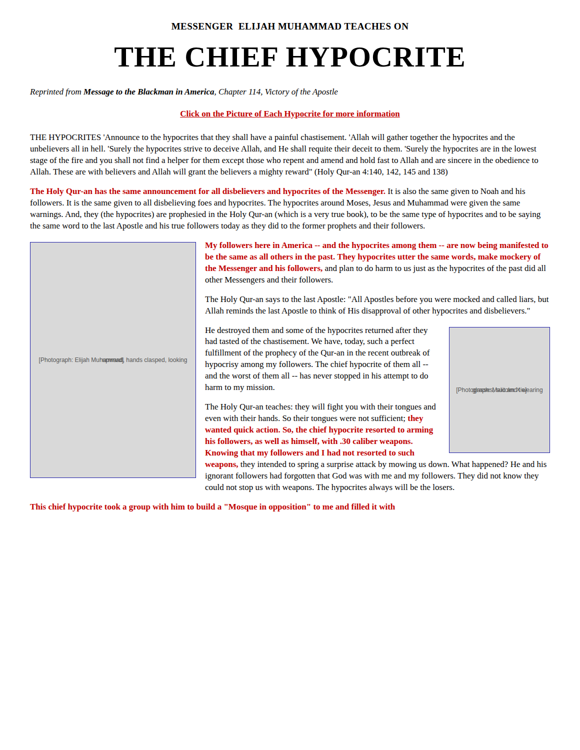MESSENGER ELIJAH MUHAMMAD TEACHES ON
THE CHIEF HYPOCRITE
Reprinted from Message to the Blackman in America, Chapter 114, Victory of the Apostle
Click on the Picture of Each Hypocrite for more information
THE HYPOCRITES 'Announce to the hypocrites that they shall have a painful chastisement. 'Allah will gather together the hypocrites and the unbelievers all in hell. 'Surely the hypocrites strive to deceive Allah, and He shall requite their deceit to them. 'Surely the hypocrites are in the lowest stage of the fire and you shall not find a helper for them except those who repent and amend and hold fast to Allah and are sincere in the obedience to Allah. These are with believers and Allah will grant the believers a mighty reward" (Holy Qur-an 4:140, 142, 145 and 138)
The Holy Qur-an has the same announcement for all disbelievers and hypocrites of the Messenger. It is also the same given to Noah and his followers. It is the same given to all disbelieving foes and hypocrites. The hypocrites around Moses, Jesus and Muhammad were given the same warnings. And, they (the hypocrites) are prophesied in the Holy Qur-an (which is a very true book), to be the same type of hypocrites and to be saying the same word to the last Apostle and his true followers today as they did to the former prophets and their followers.
[Photograph: Elijah Muhammad, hands clasped, looking upward]
My followers here in America -- and the hypocrites among them -- are now being manifested to be the same as all others in the past. They hypocrites utter the same words, make mockery of the Messenger and his followers, and plan to do harm to us just as the hypocrites of the past did all other Messengers and their followers.
The Holy Qur-an says to the last Apostle: "All Apostles before you were mocked and called liars, but Allah reminds the last Apostle to think of His disapproval of other hypocrites and disbelievers."
[Photograph: Malcolm X wearing glasses, suit and tie]
He destroyed them and some of the hypocrites returned after they had tasted of the chastisement. We have, today, such a perfect fulfillment of the prophecy of the Qur-an in the recent outbreak of hypocrisy among my followers. The chief hypocrite of them all -- and the worst of them all -- has never stopped in his attempt to do harm to my mission.
The Holy Qur-an teaches: they will fight you with their tongues and even with their hands. So their tongues were not sufficient; they wanted quick action. So, the chief hypocrite resorted to arming his followers, as well as himself, with .30 caliber weapons. Knowing that my followers and I had not resorted to such weapons, they intended to spring a surprise attack by mowing us down. What happened? He and his ignorant followers had forgotten that God was with me and my followers. They did not know they could not stop us with weapons. The hypocrites always will be the losers.
This chief hypocrite took a group with him to build a "Mosque in opposition" to me and filled it with